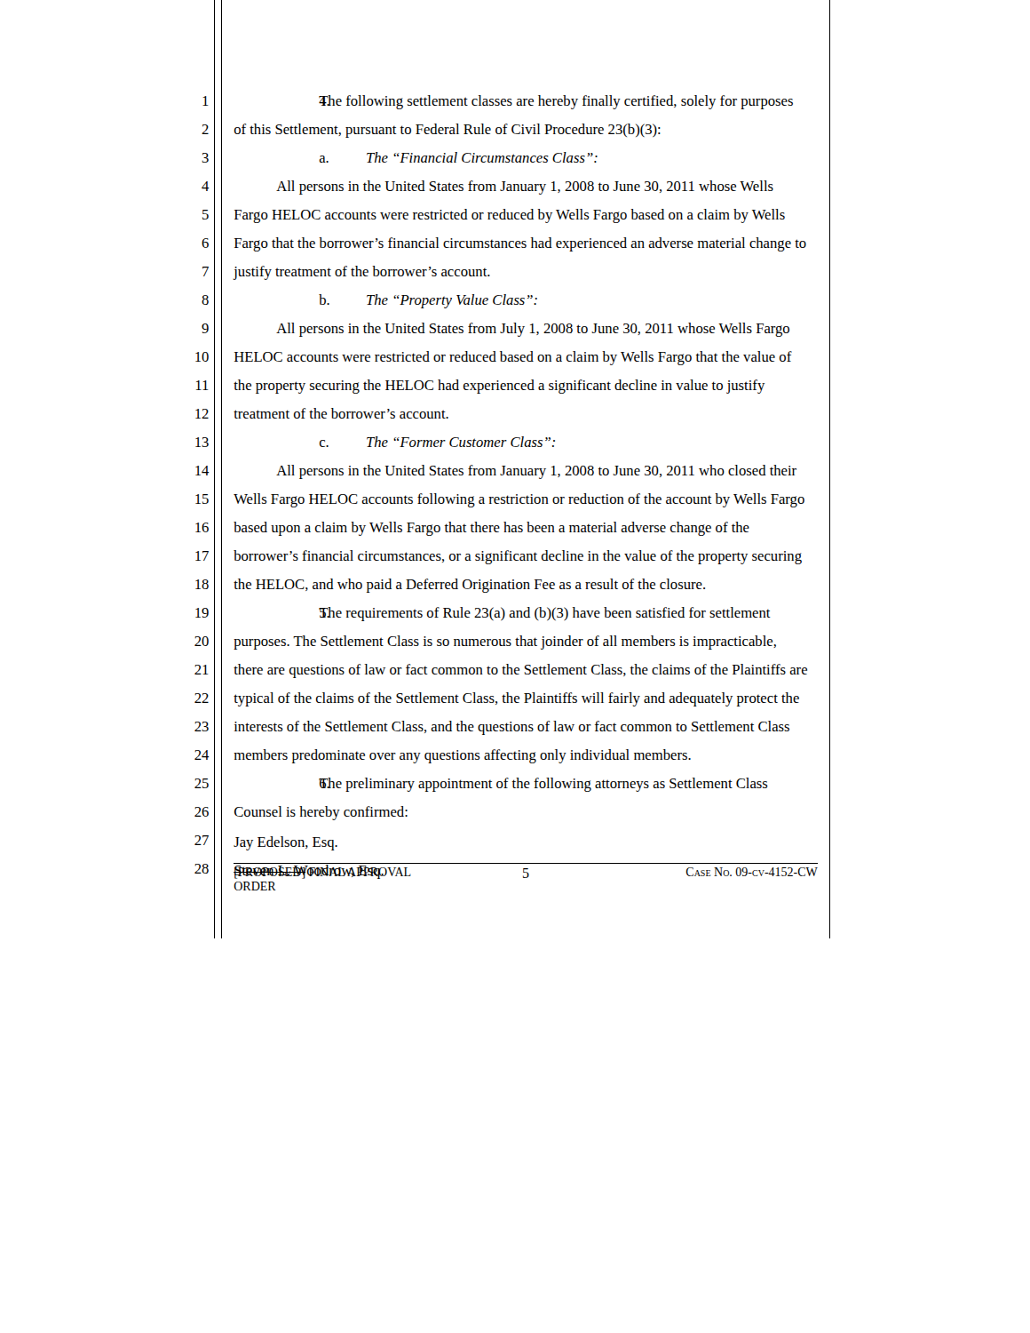1
2
3
4
5
6
7
8
9
10
11
12
13
14
15
16
17
18
19
20
21
22
23
24
25
26
27
28
4. The following settlement classes are hereby finally certified, solely for purposes
of this Settlement, pursuant to Federal Rule of Civil Procedure 23(b)(3):
a. The “Financial Circumstances Class”:
All persons in the United States from January 1, 2008 to June 30, 2011 whose Wells
Fargo HELOC accounts were restricted or reduced by Wells Fargo based on a claim by Wells
Fargo that the borrower’s financial circumstances had experienced an adverse material change to
justify treatment of the borrower’s account.
b. The “Property Value Class”:
All persons in the United States from July 1, 2008 to June 30, 2011 whose Wells Fargo
HELOC accounts were restricted or reduced based on a claim by Wells Fargo that the value of
the property securing the HELOC had experienced a significant decline in value to justify
treatment of the borrower’s account.
c. The “Former Customer Class”:
All persons in the United States from January 1, 2008 to June 30, 2011 who closed their
Wells Fargo HELOC accounts following a restriction or reduction of the account by Wells Fargo
based upon a claim by Wells Fargo that there has been a material adverse change of the
borrower’s financial circumstances, or a significant decline in the value of the property securing
the HELOC, and who paid a Deferred Origination Fee as a result of the closure.
5. The requirements of Rule 23(a) and (b)(3) have been satisfied for settlement
purposes. The Settlement Class is so numerous that joinder of all members is impracticable,
there are questions of law or fact common to the Settlement Class, the claims of the Plaintiffs are
typical of the claims of the Settlement Class, the Plaintiffs will fairly and adequately protect the
interests of the Settlement Class, and the questions of law or fact common to Settlement Class
members predominate over any questions affecting only individual members.
6. The preliminary appointment of the following attorneys as Settlement Class
Counsel is hereby confirmed:
Jay Edelson, Esq.
Steven L. Woodrow, Esq.
[Proposed] Final Approval
Order
5
Case No. 09-cv-4152-CW